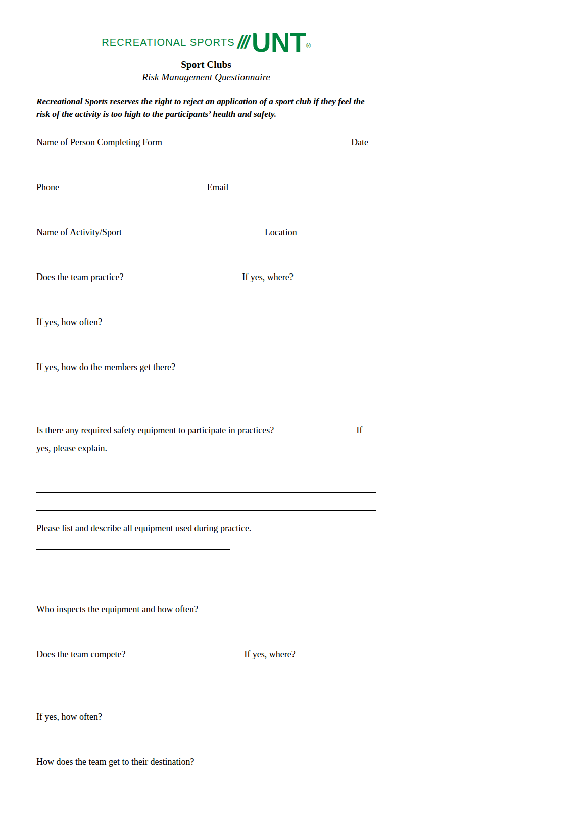RECREATIONAL SPORTS /// UNT®
Sport Clubs
Risk Management Questionnaire
Recreational Sports reserves the right to reject an application of a sport club if they feel the risk of the activity is too high to the participants’ health and safety.
Name of Person Completing Form Date
Phone Email
Name of Activity/Sport Location
Does the team practice? If yes, where?
If yes, how often?
If yes, how do the members get there?
Is there any required safety equipment to participate in practices? If yes, please explain.
Please list and describe all equipment used during practice.
Who inspects the equipment and how often?
Does the team compete? If yes, where?
If yes, how often?
How does the team get to their destination?